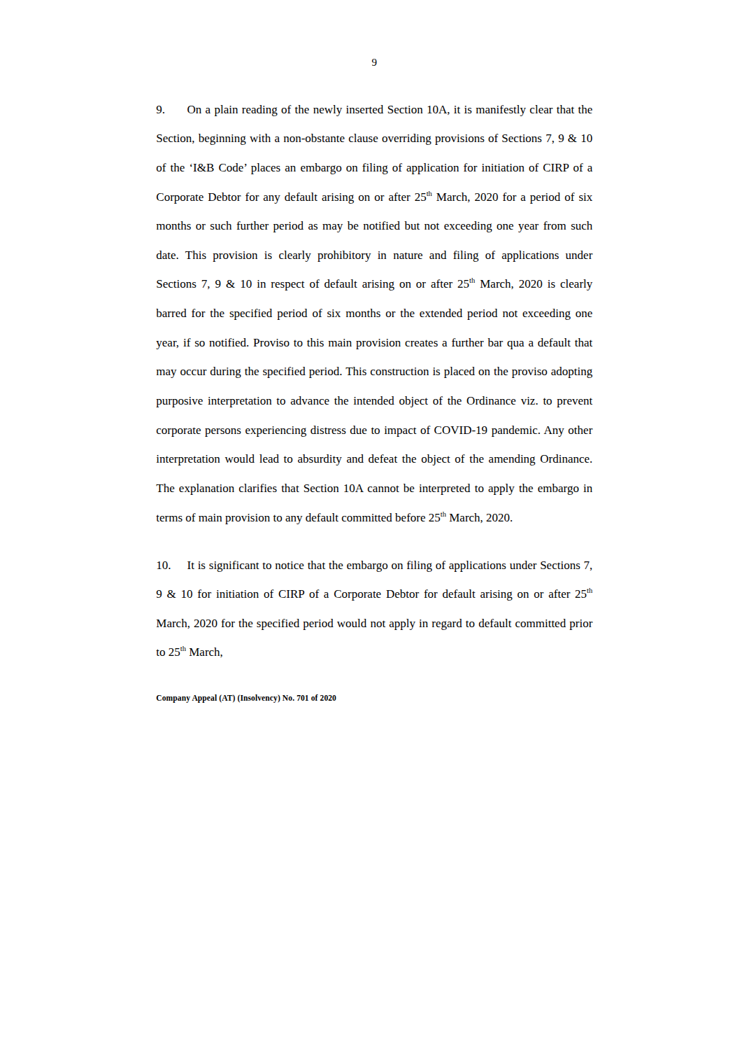9
9. On a plain reading of the newly inserted Section 10A, it is manifestly clear that the Section, beginning with a non-obstante clause overriding provisions of Sections 7, 9 & 10 of the ‘I&B Code’ places an embargo on filing of application for initiation of CIRP of a Corporate Debtor for any default arising on or after 25th March, 2020 for a period of six months or such further period as may be notified but not exceeding one year from such date. This provision is clearly prohibitory in nature and filing of applications under Sections 7, 9 & 10 in respect of default arising on or after 25th March, 2020 is clearly barred for the specified period of six months or the extended period not exceeding one year, if so notified. Proviso to this main provision creates a further bar qua a default that may occur during the specified period. This construction is placed on the proviso adopting purposive interpretation to advance the intended object of the Ordinance viz. to prevent corporate persons experiencing distress due to impact of COVID-19 pandemic. Any other interpretation would lead to absurdity and defeat the object of the amending Ordinance. The explanation clarifies that Section 10A cannot be interpreted to apply the embargo in terms of main provision to any default committed before 25th March, 2020.
10. It is significant to notice that the embargo on filing of applications under Sections 7, 9 & 10 for initiation of CIRP of a Corporate Debtor for default arising on or after 25th March, 2020 for the specified period would not apply in regard to default committed prior to 25th March,
Company Appeal (AT) (Insolvency) No. 701 of 2020